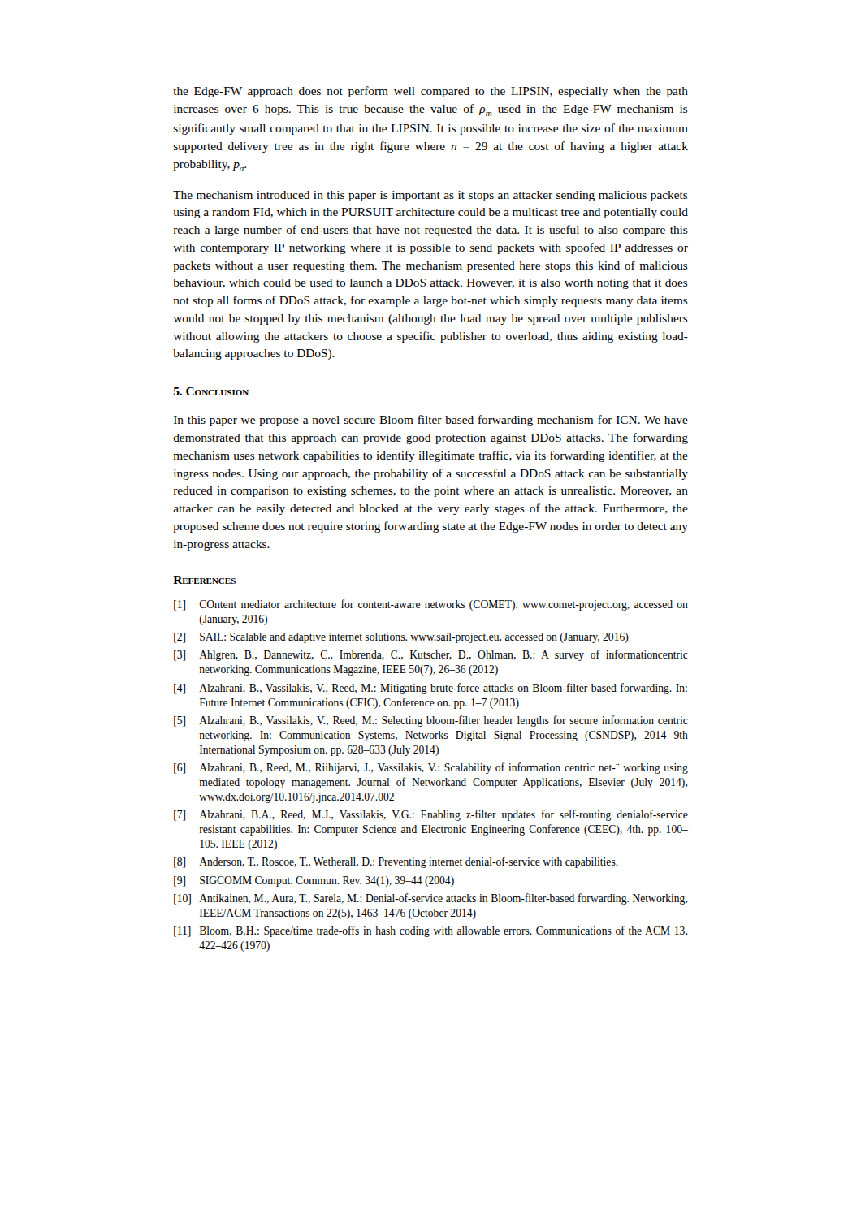the Edge-FW approach does not perform well compared to the LIPSIN, especially when the path increases over 6 hops. This is true because the value of ρm used in the Edge-FW mechanism is significantly small compared to that in the LIPSIN. It is possible to increase the size of the maximum supported delivery tree as in the right figure where n = 29 at the cost of having a higher attack probability, pa.
The mechanism introduced in this paper is important as it stops an attacker sending malicious packets using a random FId, which in the PURSUIT architecture could be a multicast tree and potentially could reach a large number of end-users that have not requested the data. It is useful to also compare this with contemporary IP networking where it is possible to send packets with spoofed IP addresses or packets without a user requesting them. The mechanism presented here stops this kind of malicious behaviour, which could be used to launch a DDoS attack. However, it is also worth noting that it does not stop all forms of DDoS attack, for example a large bot-net which simply requests many data items would not be stopped by this mechanism (although the load may be spread over multiple publishers without allowing the attackers to choose a specific publisher to overload, thus aiding existing load-balancing approaches to DDoS).
5. Conclusion
In this paper we propose a novel secure Bloom filter based forwarding mechanism for ICN. We have demonstrated that this approach can provide good protection against DDoS attacks. The forwarding mechanism uses network capabilities to identify illegitimate traffic, via its forwarding identifier, at the ingress nodes. Using our approach, the probability of a successful a DDoS attack can be substantially reduced in comparison to existing schemes, to the point where an attack is unrealistic. Moreover, an attacker can be easily detected and blocked at the very early stages of the attack. Furthermore, the proposed scheme does not require storing forwarding state at the Edge-FW nodes in order to detect any in-progress attacks.
References
[1] COntent mediator architecture for content-aware networks (COMET). www.comet-project.org, accessed on (January, 2016)
[2] SAIL: Scalable and adaptive internet solutions. www.sail-project.eu, accessed on (January, 2016)
[3] Ahlgren, B., Dannewitz, C., Imbrenda, C., Kutscher, D., Ohlman, B.: A survey of informationcentric networking. Communications Magazine, IEEE 50(7), 26–36 (2012)
[4] Alzahrani, B., Vassilakis, V., Reed, M.: Mitigating brute-force attacks on Bloom-filter based forwarding. In: Future Internet Communications (CFIC), Conference on. pp. 1–7 (2013)
[5] Alzahrani, B., Vassilakis, V., Reed, M.: Selecting bloom-filter header lengths for secure information centric networking. In: Communication Systems, Networks Digital Signal Processing (CSNDSP), 2014 9th International Symposium on. pp. 628–633 (July 2014)
[6] Alzahrani, B., Reed, M., Riihijarvi, J., Vassilakis, V.: Scalability of information centric net-¨ working using mediated topology management. Journal of Networkand Computer Applications, Elsevier (July 2014), www.dx.doi.org/10.1016/j.jnca.2014.07.002
[7] Alzahrani, B.A., Reed, M.J., Vassilakis, V.G.: Enabling z-filter updates for self-routing denialof-service resistant capabilities. In: Computer Science and Electronic Engineering Conference (CEEC), 4th. pp. 100–105. IEEE (2012)
[8] Anderson, T., Roscoe, T., Wetherall, D.: Preventing internet denial-of-service with capabilities.
[9] SIGCOMM Comput. Commun. Rev. 34(1), 39–44 (2004)
[10] Antikainen, M., Aura, T., Sarela, M.: Denial-of-service attacks in Bloom-filter-based forwarding. Networking, IEEE/ACM Transactions on 22(5), 1463–1476 (October 2014)
[11] Bloom, B.H.: Space/time trade-offs in hash coding with allowable errors. Communications of the ACM 13, 422–426 (1970)